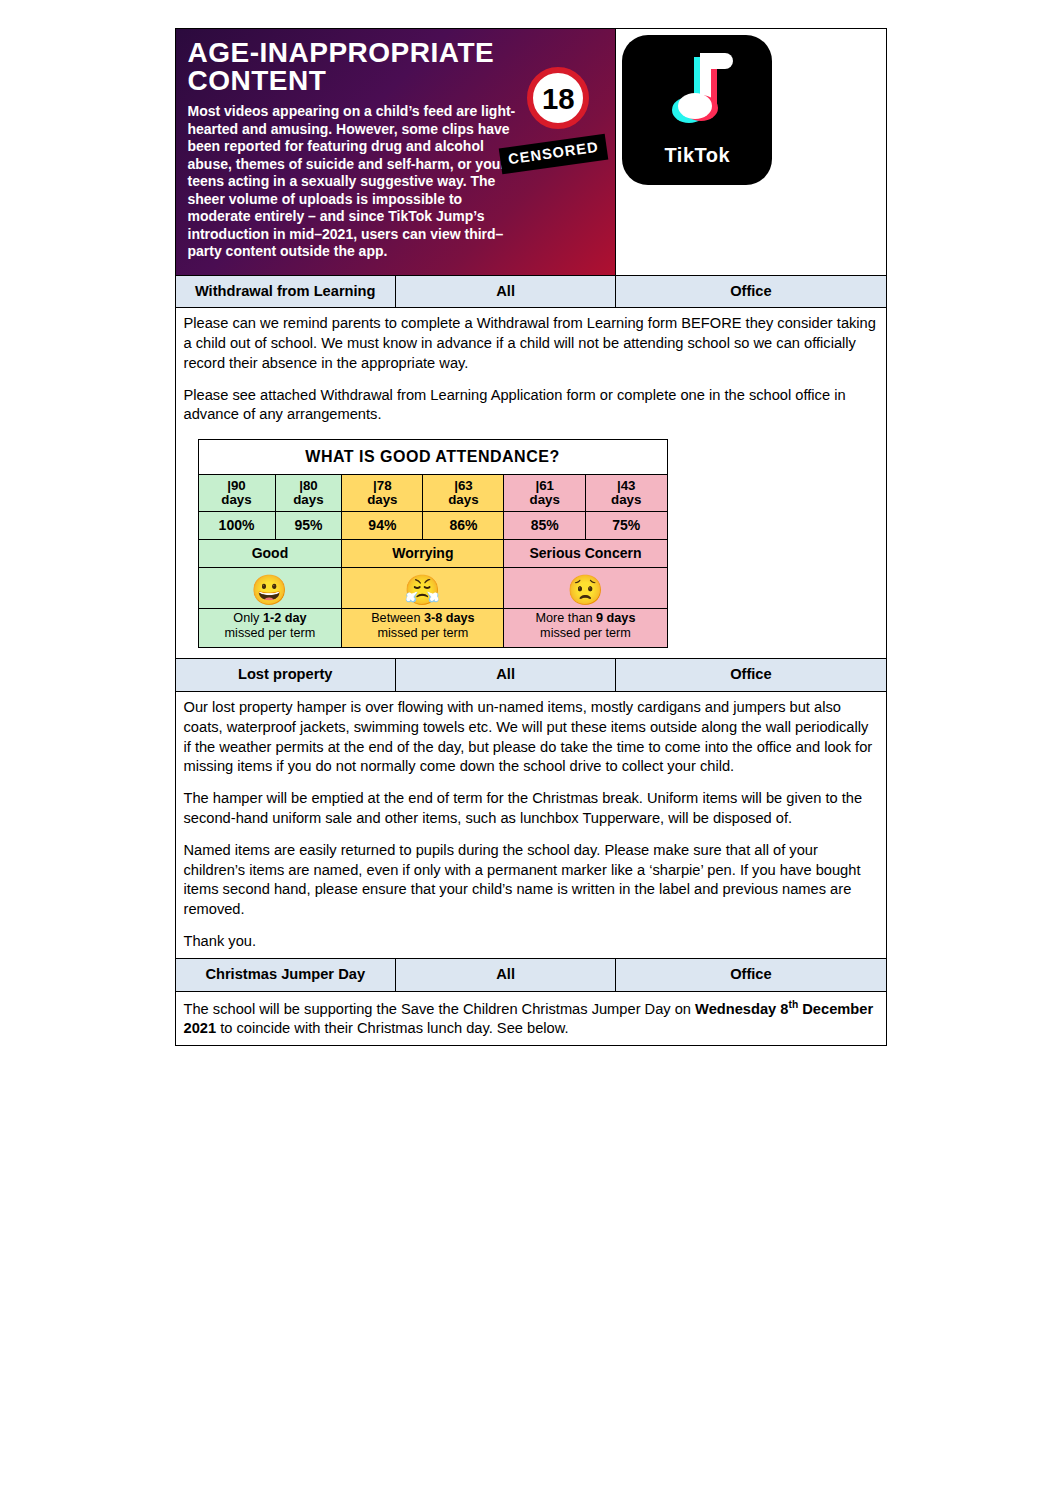| Age-Inappropriate Content 18 CENSORED Most videos appearing on a child’s feed are light-hearted and amusing. However, some clips have been reported for featuring drug and alcohol abuse, themes of suicide and self-harm, or young teens acting in a sexually suggestive way. The sheer volume of uploads is impossible to moderate entirely – and since TikTok Jump’s introduction in mid–2021, users can view third–party content outside the app. | TikTok |
| Withdrawal from Learning | All | Office |
| Please can we remind parents to complete a Withdrawal from Learning form BEFORE they consider taking a child out of school. We must know in advance if a child will not be attending school so we can officially record their absence in the appropriate way. Please see attached Withdrawal from Learning Application form or complete one in the school office in advance of any arrangements. / WHAT IS GOOD ATTENDANCE? / / / 90 days / / 80 days / / 78 days / / 63 days / / 61 days / / 43 days / / 100% / 95% / 94% / 86% / 85% / 75% / / Good / Worrying / Serious Concern / / 😀 / 😤 / 😟 / / Only 1-2 day missed per term / Between 3-8 days missed per term / More than 9 days missed per term / |
| Lost property | All | Office |
| Our lost property hamper is over flowing with un-named items, mostly cardigans and jumpers but also coats, waterproof jackets, swimming towels etc. We will put these items outside along the wall periodically if the weather permits at the end of the day, but please do take the time to come into the office and look for missing items if you do not normally come down the school drive to collect your child. The hamper will be emptied at the end of term for the Christmas break. Uniform items will be given to the second-hand uniform sale and other items, such as lunchbox Tupperware, will be disposed of. Named items are easily returned to pupils during the school day. Please make sure that all of your children’s items are named, even if only with a permanent marker like a ‘sharpie’ pen. If you have bought items second hand, please ensure that your child’s name is written in the label and previous names are removed. Thank you. |
| Christmas Jumper Day | All | Office |
| The school will be supporting the Save the Children Christmas Jumper Day on Wednesday 8 th December 2021 to coincide with their Christmas lunch day. See below. |